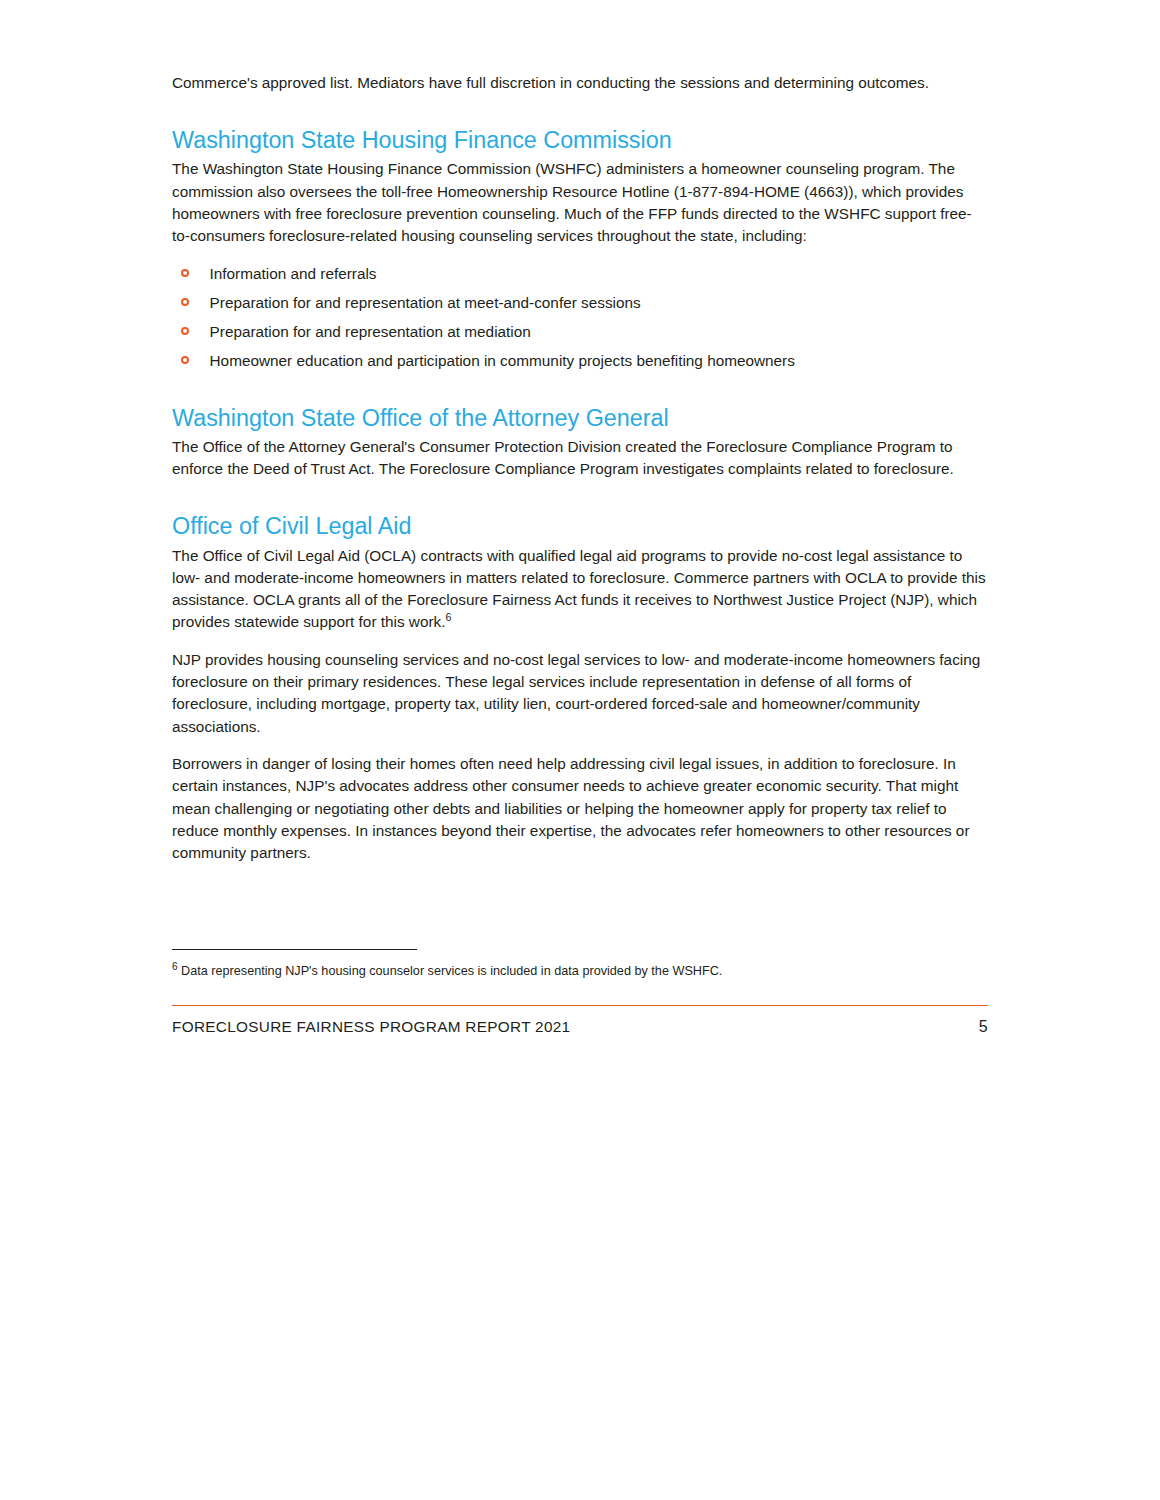Commerce's approved list. Mediators have full discretion in conducting the sessions and determining outcomes.
Washington State Housing Finance Commission
The Washington State Housing Finance Commission (WSHFC) administers a homeowner counseling program. The commission also oversees the toll-free Homeownership Resource Hotline (1-877-894-HOME (4663)), which provides homeowners with free foreclosure prevention counseling. Much of the FFP funds directed to the WSHFC support free-to-consumers foreclosure-related housing counseling services throughout the state, including:
Information and referrals
Preparation for and representation at meet-and-confer sessions
Preparation for and representation at mediation
Homeowner education and participation in community projects benefiting homeowners
Washington State Office of the Attorney General
The Office of the Attorney General's Consumer Protection Division created the Foreclosure Compliance Program to enforce the Deed of Trust Act. The Foreclosure Compliance Program investigates complaints related to foreclosure.
Office of Civil Legal Aid
The Office of Civil Legal Aid (OCLA) contracts with qualified legal aid programs to provide no-cost legal assistance to low- and moderate-income homeowners in matters related to foreclosure. Commerce partners with OCLA to provide this assistance. OCLA grants all of the Foreclosure Fairness Act funds it receives to Northwest Justice Project (NJP), which provides statewide support for this work.6
NJP provides housing counseling services and no-cost legal services to low- and moderate-income homeowners facing foreclosure on their primary residences. These legal services include representation in defense of all forms of foreclosure, including mortgage, property tax, utility lien, court-ordered forced-sale and homeowner/community associations.
Borrowers in danger of losing their homes often need help addressing civil legal issues, in addition to foreclosure. In certain instances, NJP's advocates address other consumer needs to achieve greater economic security. That might mean challenging or negotiating other debts and liabilities or helping the homeowner apply for property tax relief to reduce monthly expenses. In instances beyond their expertise, the advocates refer homeowners to other resources or community partners.
6 Data representing NJP's housing counselor services is included in data provided by the WSHFC.
FORECLOSURE FAIRNESS PROGRAM REPORT 2021 5